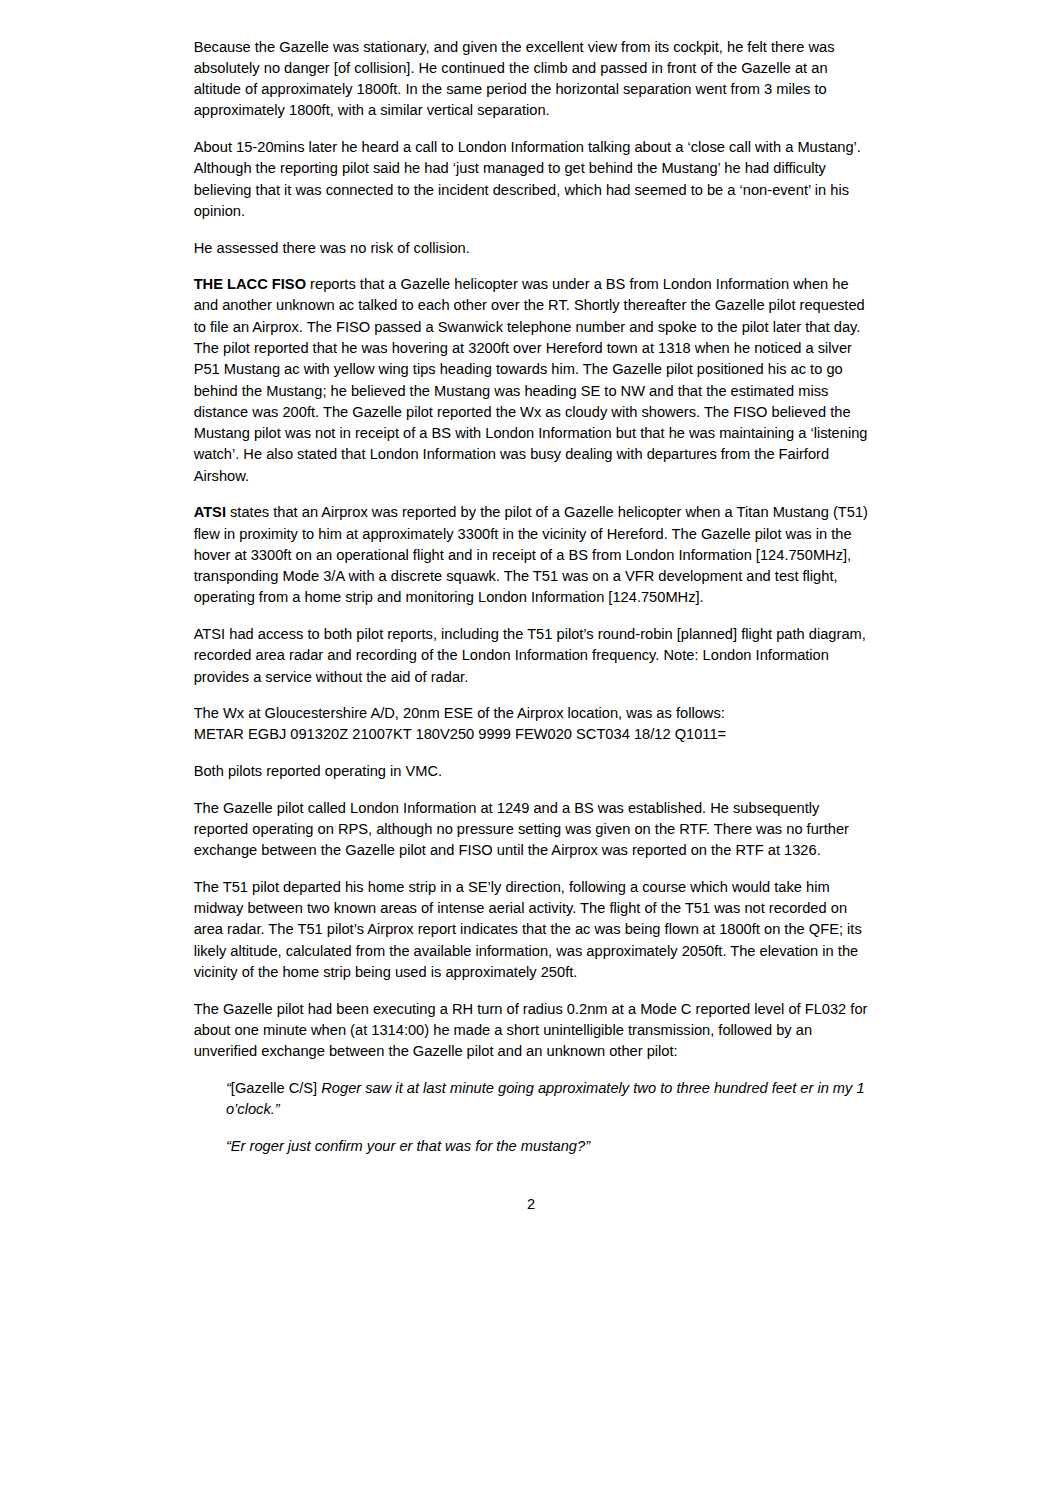Because the Gazelle was stationary, and given the excellent view from its cockpit, he felt there was absolutely no danger [of collision]. He continued the climb and passed in front of the Gazelle at an altitude of approximately 1800ft. In the same period the horizontal separation went from 3 miles to approximately 1800ft, with a similar vertical separation.
About 15-20mins later he heard a call to London Information talking about a ‘close call with a Mustang’. Although the reporting pilot said he had ‘just managed to get behind the Mustang’ he had difficulty believing that it was connected to the incident described, which had seemed to be a ‘non-event’ in his opinion.
He assessed there was no risk of collision.
THE LACC FISO reports that a Gazelle helicopter was under a BS from London Information when he and another unknown ac talked to each other over the RT. Shortly thereafter the Gazelle pilot requested to file an Airprox. The FISO passed a Swanwick telephone number and spoke to the pilot later that day. The pilot reported that he was hovering at 3200ft over Hereford town at 1318 when he noticed a silver P51 Mustang ac with yellow wing tips heading towards him. The Gazelle pilot positioned his ac to go behind the Mustang; he believed the Mustang was heading SE to NW and that the estimated miss distance was 200ft. The Gazelle pilot reported the Wx as cloudy with showers. The FISO believed the Mustang pilot was not in receipt of a BS with London Information but that he was maintaining a ‘listening watch’. He also stated that London Information was busy dealing with departures from the Fairford Airshow.
ATSI states that an Airprox was reported by the pilot of a Gazelle helicopter when a Titan Mustang (T51) flew in proximity to him at approximately 3300ft in the vicinity of Hereford. The Gazelle pilot was in the hover at 3300ft on an operational flight and in receipt of a BS from London Information [124.750MHz], transponding Mode 3/A with a discrete squawk. The T51 was on a VFR development and test flight, operating from a home strip and monitoring London Information [124.750MHz].
ATSI had access to both pilot reports, including the T51 pilot’s round-robin [planned] flight path diagram, recorded area radar and recording of the London Information frequency. Note: London Information provides a service without the aid of radar.
The Wx at Gloucestershire A/D, 20nm ESE of the Airprox location, was as follows: METAR EGBJ 091320Z 21007KT 180V250 9999 FEW020 SCT034 18/12 Q1011=
Both pilots reported operating in VMC.
The Gazelle pilot called London Information at 1249 and a BS was established. He subsequently reported operating on RPS, although no pressure setting was given on the RTF. There was no further exchange between the Gazelle pilot and FISO until the Airprox was reported on the RTF at 1326.
The T51 pilot departed his home strip in a SE’ly direction, following a course which would take him midway between two known areas of intense aerial activity. The flight of the T51 was not recorded on area radar. The T51 pilot’s Airprox report indicates that the ac was being flown at 1800ft on the QFE; its likely altitude, calculated from the available information, was approximately 2050ft. The elevation in the vicinity of the home strip being used is approximately 250ft.
The Gazelle pilot had been executing a RH turn of radius 0.2nm at a Mode C reported level of FL032 for about one minute when (at 1314:00) he made a short unintelligible transmission, followed by an unverified exchange between the Gazelle pilot and an unknown other pilot:
“[Gazelle C/S] Roger saw it at last minute going approximately two to three hundred feet er in my 1 o’clock.”
“Er roger just confirm your er that was for the mustang?”
2